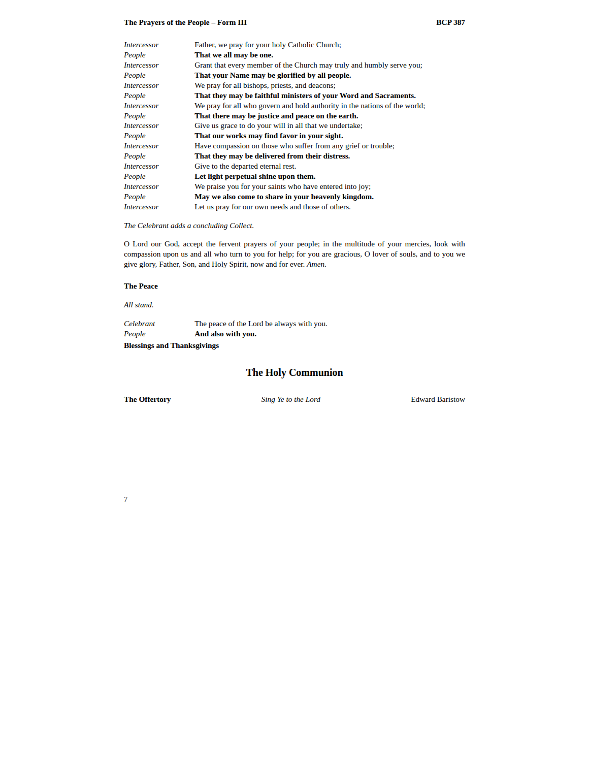The Prayers of the People – Form III BCP 387
| Intercessor | Father, we pray for your holy Catholic Church; |
| People | That we all may be one. |
| Intercessor | Grant that every member of the Church may truly and humbly serve you; |
| People | That your Name may be glorified by all people. |
| Intercessor | We pray for all bishops, priests, and deacons; |
| People | That they may be faithful ministers of your Word and Sacraments. |
| Intercessor | We pray for all who govern and hold authority in the nations of the world; |
| People | That there may be justice and peace on the earth. |
| Intercessor | Give us grace to do your will in all that we undertake; |
| People | That our works may find favor in your sight. |
| Intercessor | Have compassion on those who suffer from any grief or trouble; |
| People | That they may be delivered from their distress. |
| Intercessor | Give to the departed eternal rest. |
| People | Let light perpetual shine upon them. |
| Intercessor | We praise you for your saints who have entered into joy; |
| People | May we also come to share in your heavenly kingdom. |
| Intercessor | Let us pray for our own needs and those of others. |
The Celebrant adds a concluding Collect.
O Lord our God, accept the fervent prayers of your people; in the multitude of your mercies, look with compassion upon us and all who turn to you for help; for you are gracious, O lover of souls, and to you we give glory, Father, Son, and Holy Spirit, now and for ever. Amen.
The Peace
All stand.
| Celebrant | The peace of the Lord be always with you. |
| People | And also with you. |
Blessings and Thanksgivings
The Holy Communion
The Offertory Sing Ye to the Lord Edward Baristow
7